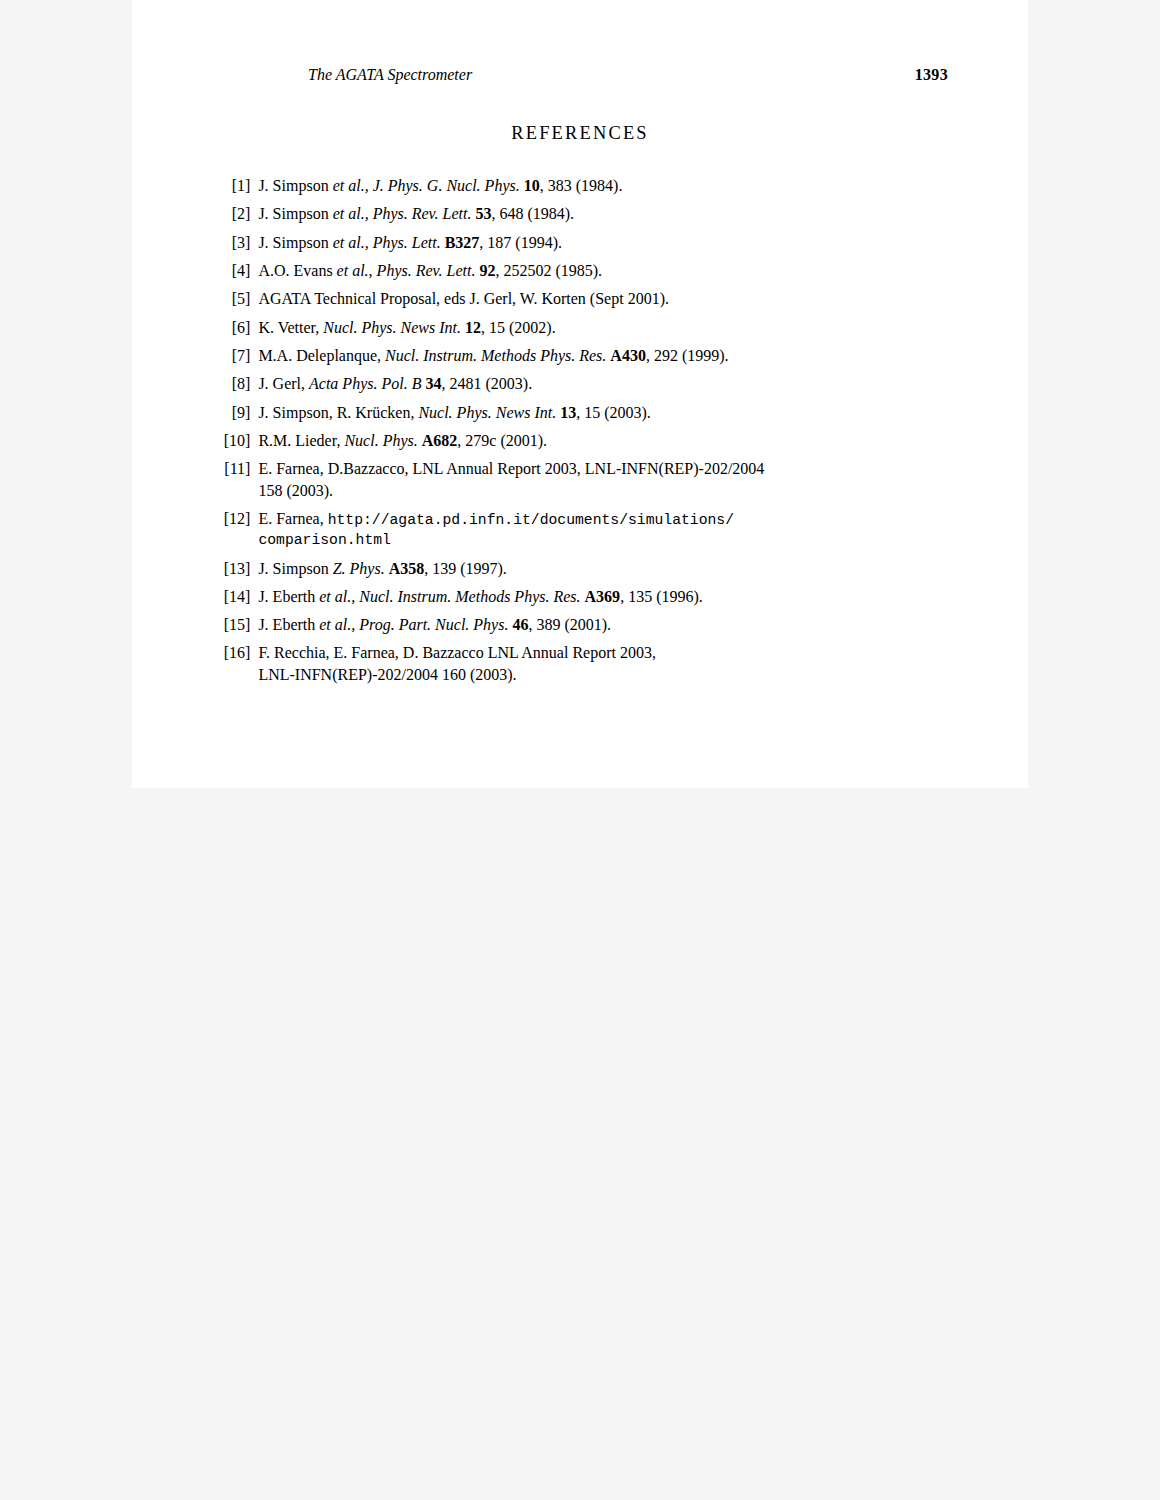The AGATA Spectrometer 1393
REFERENCES
[1] J. Simpson et al., J. Phys. G. Nucl. Phys. 10, 383 (1984).
[2] J. Simpson et al., Phys. Rev. Lett. 53, 648 (1984).
[3] J. Simpson et al., Phys. Lett. B327, 187 (1994).
[4] A.O. Evans et al., Phys. Rev. Lett. 92, 252502 (1985).
[5] AGATA Technical Proposal, eds J. Gerl, W. Korten (Sept 2001).
[6] K. Vetter, Nucl. Phys. News Int. 12, 15 (2002).
[7] M.A. Deleplanque, Nucl. Instrum. Methods Phys. Res. A430, 292 (1999).
[8] J. Gerl, Acta Phys. Pol. B 34, 2481 (2003).
[9] J. Simpson, R. Krücken, Nucl. Phys. News Int. 13, 15 (2003).
[10] R.M. Lieder, Nucl. Phys. A682, 279c (2001).
[11] E. Farnea, D.Bazzacco, LNL Annual Report 2003, LNL-INFN(REP)-202/2004158 (2003).
[12] E. Farnea, http://agata.pd.infn.it/documents/simulations/comparison.html
[13] J. Simpson Z. Phys. A358, 139 (1997).
[14] J. Eberth et al., Nucl. Instrum. Methods Phys. Res. A369, 135 (1996).
[15] J. Eberth et al., Prog. Part. Nucl. Phys. 46, 389 (2001).
[16] F. Recchia, E. Farnea, D. Bazzacco LNL Annual Report 2003,LNL-INFN(REP)-202/2004 160 (2003).